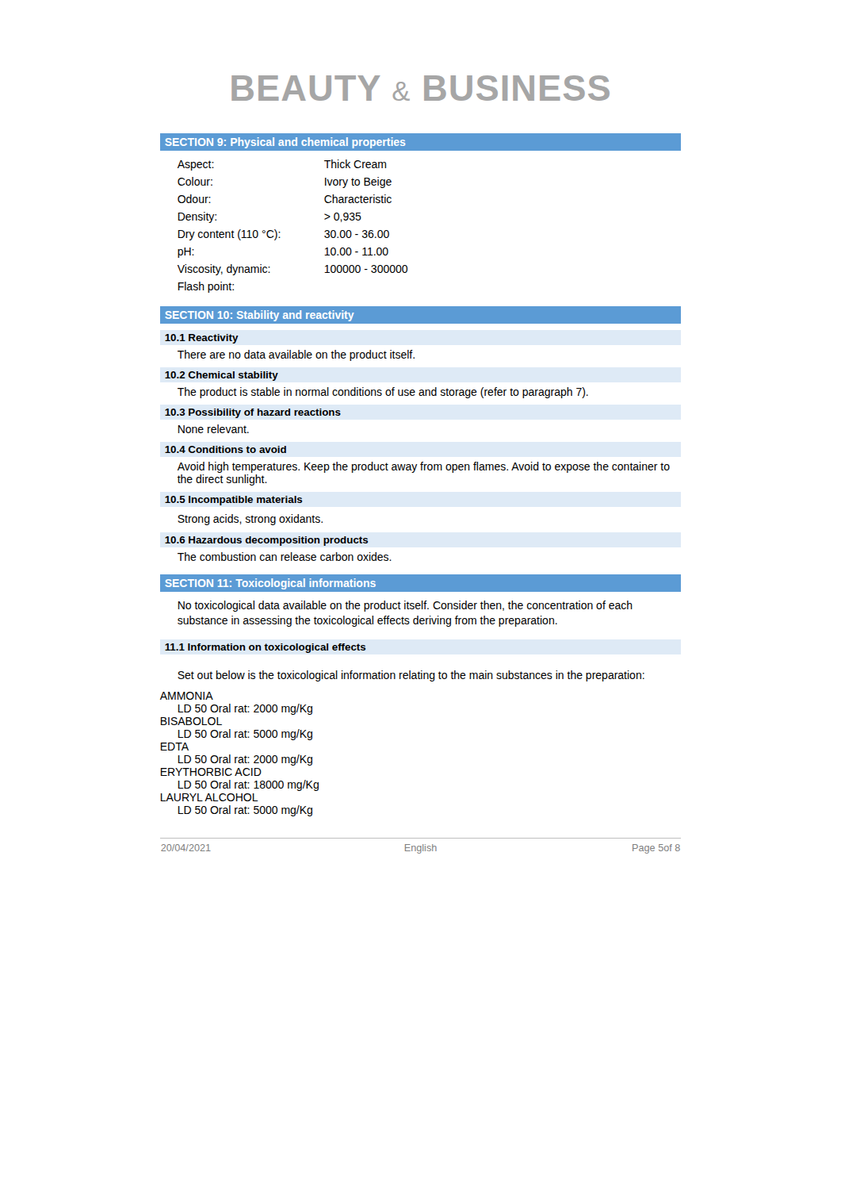BEAUTY & BUSINESS
SECTION 9: Physical and chemical properties
| Aspect: | Thick Cream |
| Colour: | Ivory to Beige |
| Odour: | Characteristic |
| Density: | > 0,935 |
| Dry content (110 °C): | 30.00 - 36.00 |
| pH: | 10.00 - 11.00 |
| Viscosity, dynamic: | 100000 - 300000 |
| Flash point: | |
SECTION 10: Stability and reactivity
10.1 Reactivity
There are no data available on the product itself.
10.2 Chemical stability
The product is stable in normal conditions of use and storage (refer to paragraph 7).
10.3 Possibility of hazard reactions
None relevant.
10.4 Conditions to avoid
Avoid high temperatures. Keep the product away from open flames. Avoid to expose the container to the direct sunlight.
10.5 Incompatible materials
Strong acids, strong oxidants.
10.6 Hazardous decomposition products
The combustion can release carbon oxides.
SECTION 11: Toxicological informations
No toxicological data available on the product itself. Consider then, the concentration of each substance in assessing the toxicological effects deriving from the preparation.
11.1 Information on toxicological effects
Set out below is the toxicological information relating to the main substances in the preparation:
AMMONIA
LD 50 Oral rat: 2000 mg/Kg
BISABOLOL
LD 50 Oral rat: 5000 mg/Kg
EDTA
LD 50 Oral rat: 2000 mg/Kg
ERYTHORBIC ACID
LD 50 Oral rat: 18000 mg/Kg
LAURYL ALCOHOL
LD 50 Oral rat: 5000 mg/Kg
| 20/04/2021 | English | Page 5of 8 |